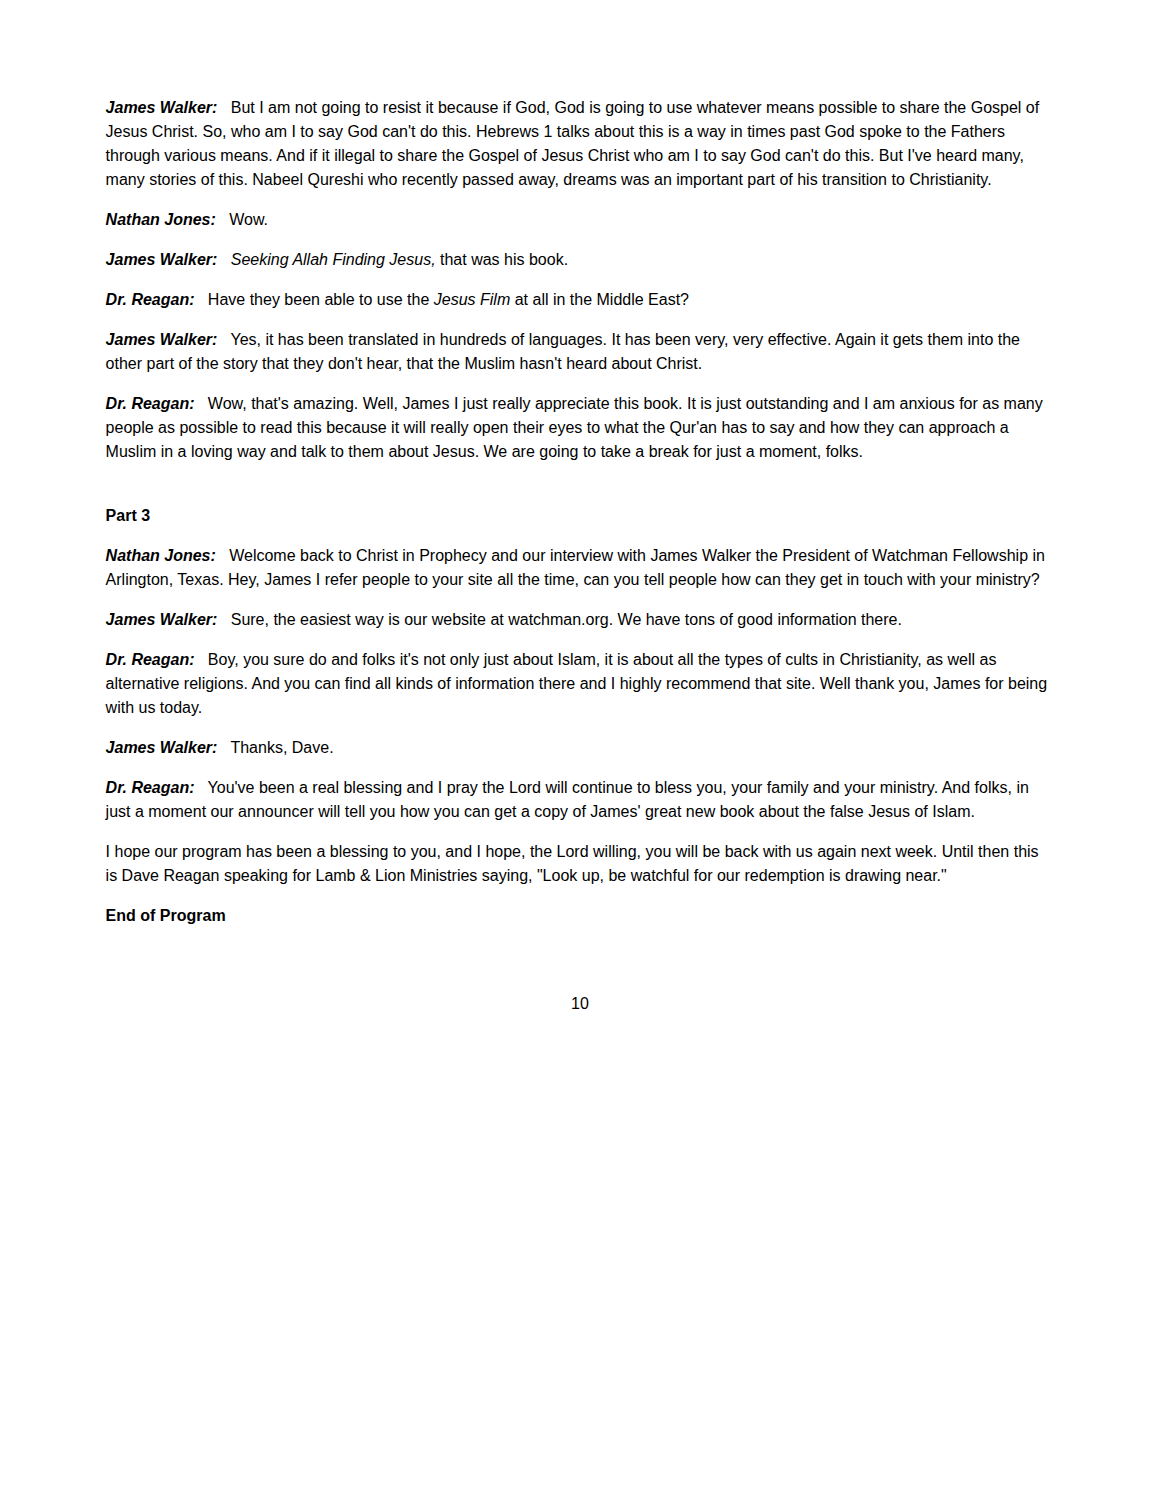James Walker: But I am not going to resist it because if God, God is going to use whatever means possible to share the Gospel of Jesus Christ. So, who am I to say God can't do this. Hebrews 1 talks about this is a way in times past God spoke to the Fathers through various means. And if it illegal to share the Gospel of Jesus Christ who am I to say God can't do this. But I've heard many, many stories of this. Nabeel Qureshi who recently passed away, dreams was an important part of his transition to Christianity.
Nathan Jones: Wow.
James Walker: Seeking Allah Finding Jesus, that was his book.
Dr. Reagan: Have they been able to use the Jesus Film at all in the Middle East?
James Walker: Yes, it has been translated in hundreds of languages. It has been very, very effective. Again it gets them into the other part of the story that they don't hear, that the Muslim hasn't heard about Christ.
Dr. Reagan: Wow, that's amazing. Well, James I just really appreciate this book. It is just outstanding and I am anxious for as many people as possible to read this because it will really open their eyes to what the Qur'an has to say and how they can approach a Muslim in a loving way and talk to them about Jesus. We are going to take a break for just a moment, folks.
Part 3
Nathan Jones: Welcome back to Christ in Prophecy and our interview with James Walker the President of Watchman Fellowship in Arlington, Texas. Hey, James I refer people to your site all the time, can you tell people how can they get in touch with your ministry?
James Walker: Sure, the easiest way is our website at watchman.org. We have tons of good information there.
Dr. Reagan: Boy, you sure do and folks it's not only just about Islam, it is about all the types of cults in Christianity, as well as alternative religions. And you can find all kinds of information there and I highly recommend that site. Well thank you, James for being with us today.
James Walker: Thanks, Dave.
Dr. Reagan: You've been a real blessing and I pray the Lord will continue to bless you, your family and your ministry. And folks, in just a moment our announcer will tell you how you can get a copy of James' great new book about the false Jesus of Islam.
I hope our program has been a blessing to you, and I hope, the Lord willing, you will be back with us again next week. Until then this is Dave Reagan speaking for Lamb & Lion Ministries saying, "Look up, be watchful for our redemption is drawing near."
End of Program
10